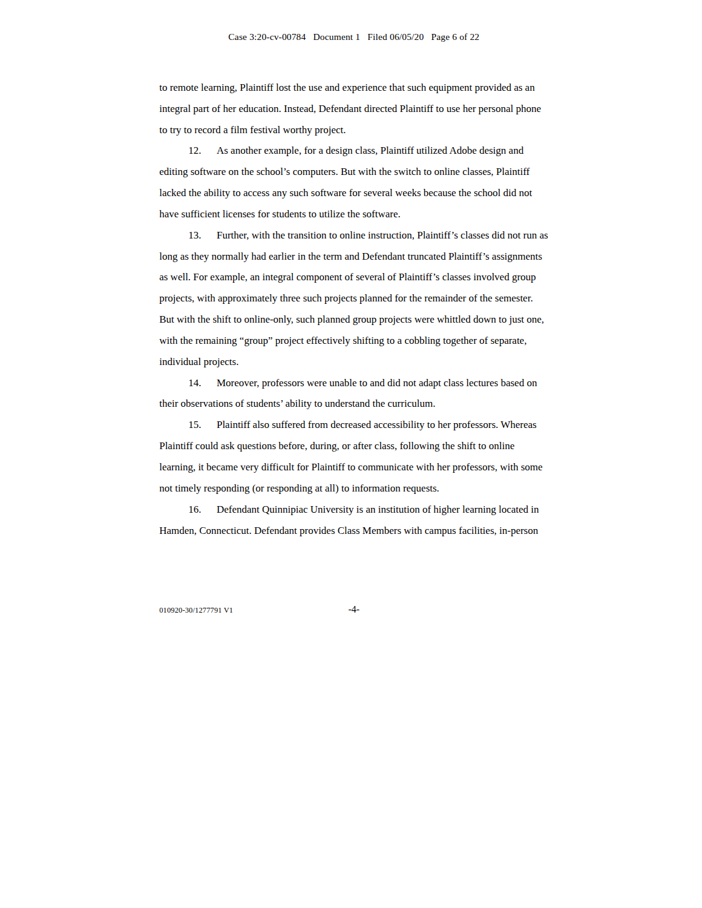Case 3:20-cv-00784 Document 1 Filed 06/05/20 Page 6 of 22
to remote learning, Plaintiff lost the use and experience that such equipment provided as an integral part of her education. Instead, Defendant directed Plaintiff to use her personal phone to try to record a film festival worthy project.
12. As another example, for a design class, Plaintiff utilized Adobe design and editing software on the school’s computers. But with the switch to online classes, Plaintiff lacked the ability to access any such software for several weeks because the school did not have sufficient licenses for students to utilize the software.
13. Further, with the transition to online instruction, Plaintiff’s classes did not run as long as they normally had earlier in the term and Defendant truncated Plaintiff’s assignments as well. For example, an integral component of several of Plaintiff’s classes involved group projects, with approximately three such projects planned for the remainder of the semester. But with the shift to online-only, such planned group projects were whittled down to just one, with the remaining “group” project effectively shifting to a cobbling together of separate, individual projects.
14. Moreover, professors were unable to and did not adapt class lectures based on their observations of students’ ability to understand the curriculum.
15. Plaintiff also suffered from decreased accessibility to her professors. Whereas Plaintiff could ask questions before, during, or after class, following the shift to online learning, it became very difficult for Plaintiff to communicate with her professors, with some not timely responding (or responding at all) to information requests.
16. Defendant Quinnipiac University is an institution of higher learning located in Hamden, Connecticut. Defendant provides Class Members with campus facilities, in-person
010920-30/1277791 V1
-4-